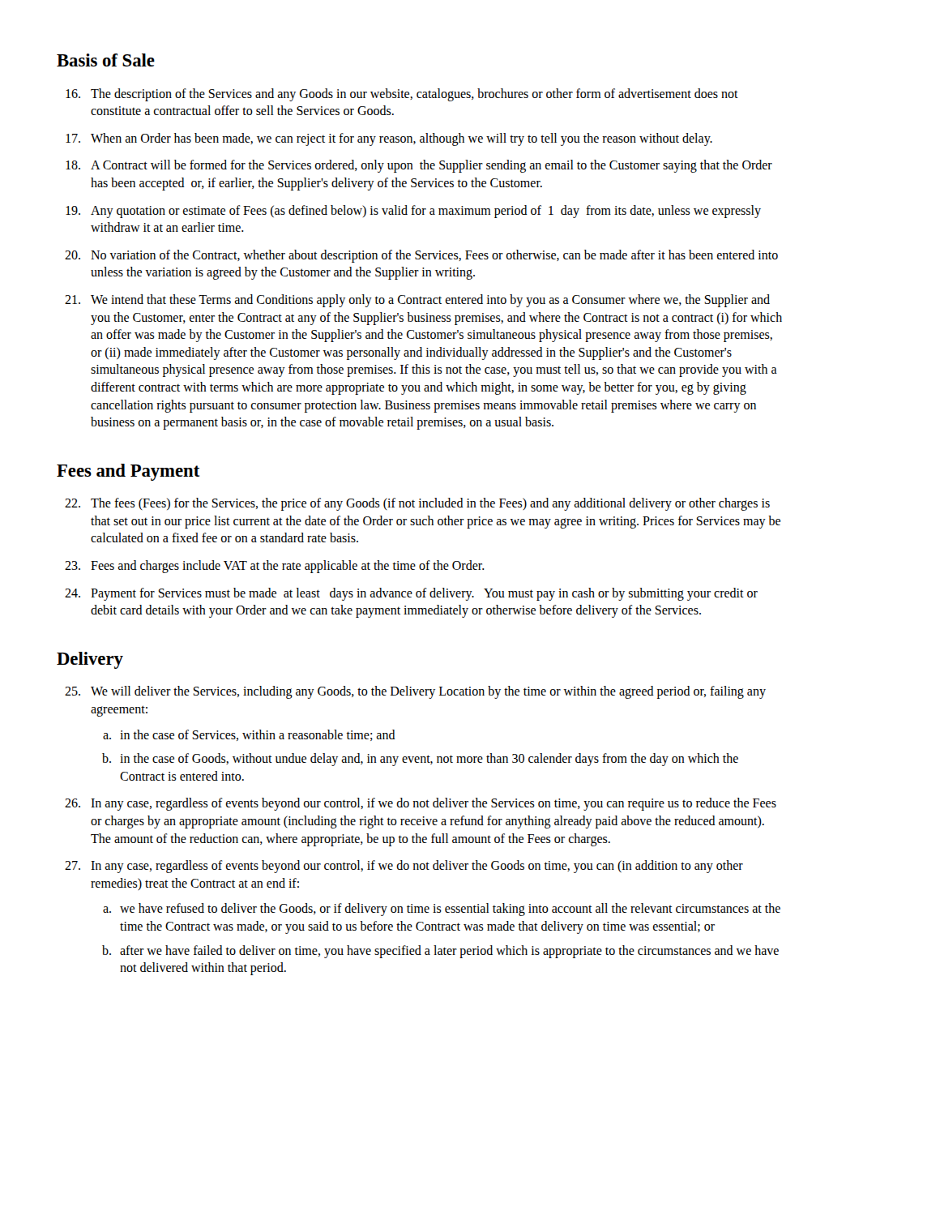Basis of Sale
The description of the Services and any Goods in our website, catalogues, brochures or other form of advertisement does not constitute a contractual offer to sell the Services or Goods.
When an Order has been made, we can reject it for any reason, although we will try to tell you the reason without delay.
A Contract will be formed for the Services ordered, only upon the Supplier sending an email to the Customer saying that the Order has been accepted or, if earlier, the Supplier's delivery of the Services to the Customer.
Any quotation or estimate of Fees (as defined below) is valid for a maximum period of 1 day from its date, unless we expressly withdraw it at an earlier time.
No variation of the Contract, whether about description of the Services, Fees or otherwise, can be made after it has been entered into unless the variation is agreed by the Customer and the Supplier in writing.
We intend that these Terms and Conditions apply only to a Contract entered into by you as a Consumer where we, the Supplier and you the Customer, enter the Contract at any of the Supplier's business premises, and where the Contract is not a contract (i) for which an offer was made by the Customer in the Supplier's and the Customer's simultaneous physical presence away from those premises, or (ii) made immediately after the Customer was personally and individually addressed in the Supplier's and the Customer's simultaneous physical presence away from those premises. If this is not the case, you must tell us, so that we can provide you with a different contract with terms which are more appropriate to you and which might, in some way, be better for you, eg by giving cancellation rights pursuant to consumer protection law. Business premises means immovable retail premises where we carry on business on a permanent basis or, in the case of movable retail premises, on a usual basis.
Fees and Payment
The fees (Fees) for the Services, the price of any Goods (if not included in the Fees) and any additional delivery or other charges is that set out in our price list current at the date of the Order or such other price as we may agree in writing. Prices for Services may be calculated on a fixed fee or on a standard rate basis.
Fees and charges include VAT at the rate applicable at the time of the Order.
Payment for Services must be made at least days in advance of delivery. You must pay in cash or by submitting your credit or debit card details with your Order and we can take payment immediately or otherwise before delivery of the Services.
Delivery
We will deliver the Services, including any Goods, to the Delivery Location by the time or within the agreed period or, failing any agreement:
in the case of Services, within a reasonable time; and
in the case of Goods, without undue delay and, in any event, not more than 30 calender days from the day on which the Contract is entered into.
In any case, regardless of events beyond our control, if we do not deliver the Services on time, you can require us to reduce the Fees or charges by an appropriate amount (including the right to receive a refund for anything already paid above the reduced amount). The amount of the reduction can, where appropriate, be up to the full amount of the Fees or charges.
In any case, regardless of events beyond our control, if we do not deliver the Goods on time, you can (in addition to any other remedies) treat the Contract at an end if:
we have refused to deliver the Goods, or if delivery on time is essential taking into account all the relevant circumstances at the time the Contract was made, or you said to us before the Contract was made that delivery on time was essential; or
after we have failed to deliver on time, you have specified a later period which is appropriate to the circumstances and we have not delivered within that period.